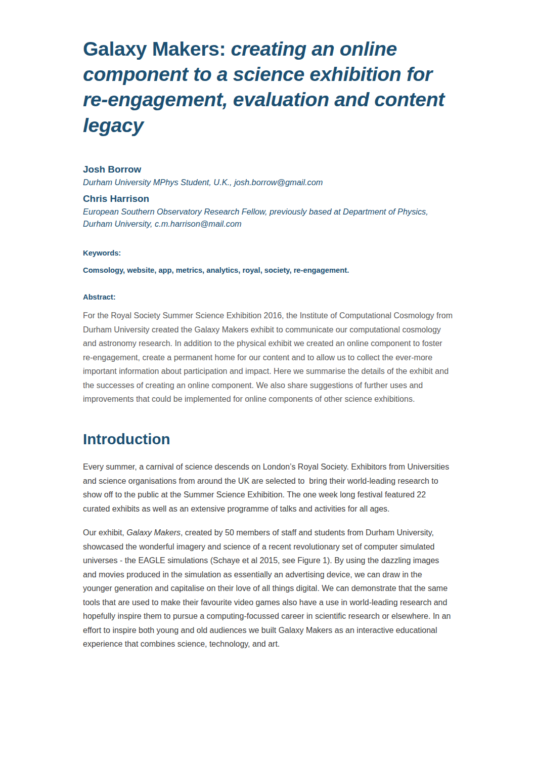Galaxy Makers: creating an online component to a science exhibition for re-engagement, evaluation and content legacy
Josh Borrow
Durham University MPhys Student, U.K., josh.borrow@gmail.com
Chris Harrison
European Southern Observatory Research Fellow, previously based at Department of Physics, Durham University, c.m.harrison@mail.com
Keywords:
Comsology, website, app, metrics, analytics, royal, society, re-engagement.
Abstract:
For the Royal Society Summer Science Exhibition 2016, the Institute of Computational Cosmology from Durham University created the Galaxy Makers exhibit to communicate our computational cosmology and astronomy research. In addition to the physical exhibit we created an online component to foster re-engagement, create a permanent home for our content and to allow us to collect the ever-more important information about participation and impact. Here we summarise the details of the exhibit and the successes of creating an online component. We also share suggestions of further uses and improvements that could be implemented for online components of other science exhibitions.
Introduction
Every summer, a carnival of science descends on London’s Royal Society. Exhibitors from Universities and science organisations from around the UK are selected to bring their world-leading research to show off to the public at the Summer Science Exhibition. The one week long festival featured 22 curated exhibits as well as an extensive programme of talks and activities for all ages.
Our exhibit, Galaxy Makers, created by 50 members of staff and students from Durham University, showcased the wonderful imagery and science of a recent revolutionary set of computer simulated universes - the EAGLE simulations (Schaye et al 2015, see Figure 1). By using the dazzling images and movies produced in the simulation as essentially an advertising device, we can draw in the younger generation and capitalise on their love of all things digital. We can demonstrate that the same tools that are used to make their favourite video games also have a use in world-leading research and hopefully inspire them to pursue a computing-focussed career in scientific research or elsewhere. In an effort to inspire both young and old audiences we built Galaxy Makers as an interactive educational experience that combines science, technology, and art.